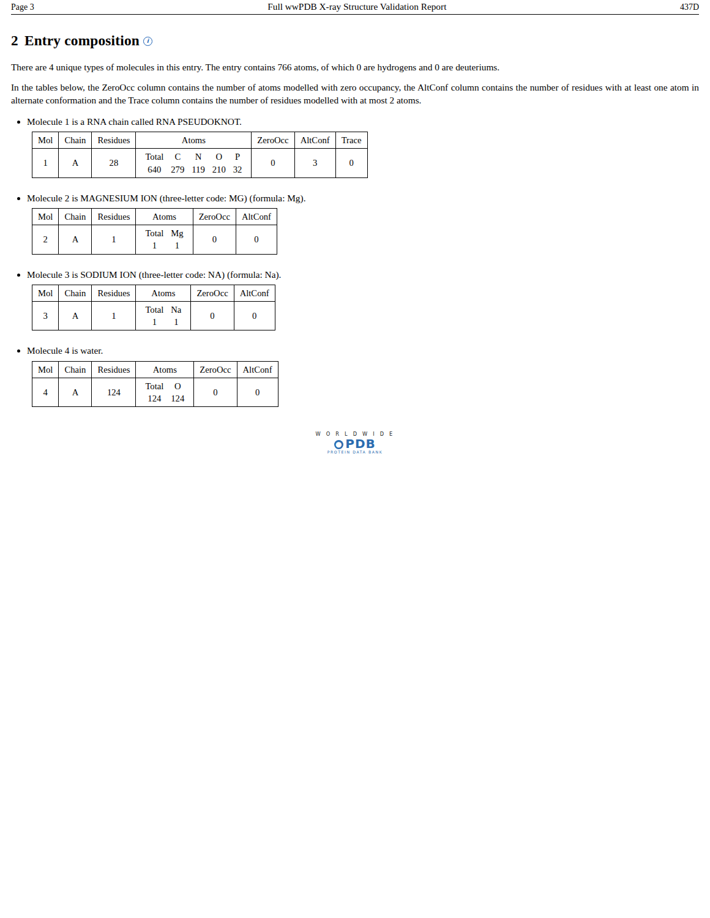Page 3
Full wwPDB X-ray Structure Validation Report
437D
2 Entry compositioni
There are 4 unique types of molecules in this entry. The entry contains 766 atoms, of which 0 are hydrogens and 0 are deuteriums.
In the tables below, the ZeroOcc column contains the number of atoms modelled with zero occupancy, the AltConf column contains the number of residues with at least one atom in alternate conformation and the Trace column contains the number of residues modelled with at most 2 atoms.
Molecule 1 is a RNA chain called RNA PSEUDOKNOT.
| Mol | Chain | Residues | Atoms | ZeroOcc | AltConf | Trace |
| --- | --- | --- | --- | --- | --- | --- |
| 1 | A | 28 | / Total / C / N / O / P / / 640 / 279 / 119 / 210 / 32 / | 0 | 3 | 0 |
Molecule 2 is MAGNESIUM ION (three-letter code: MG) (formula: Mg).
| Mol | Chain | Residues | Atoms | ZeroOcc | AltConf |
| --- | --- | --- | --- | --- | --- |
| 2 | A | 1 | / Total / Mg / / 1 / 1 / | 0 | 0 |
Molecule 3 is SODIUM ION (three-letter code: NA) (formula: Na).
| Mol | Chain | Residues | Atoms | ZeroOcc | AltConf |
| --- | --- | --- | --- | --- | --- |
| 3 | A | 1 | / Total / Na / / 1 / 1 / | 0 | 0 |
Molecule 4 is water.
| Mol | Chain | Residues | Atoms | ZeroOcc | AltConf |
| --- | --- | --- | --- | --- | --- |
| 4 | A | 124 | / Total / O / / 124 / 124 / | 0 | 0 |
W O R L D W I D E
●PDB
PROTEIN DATA BANK